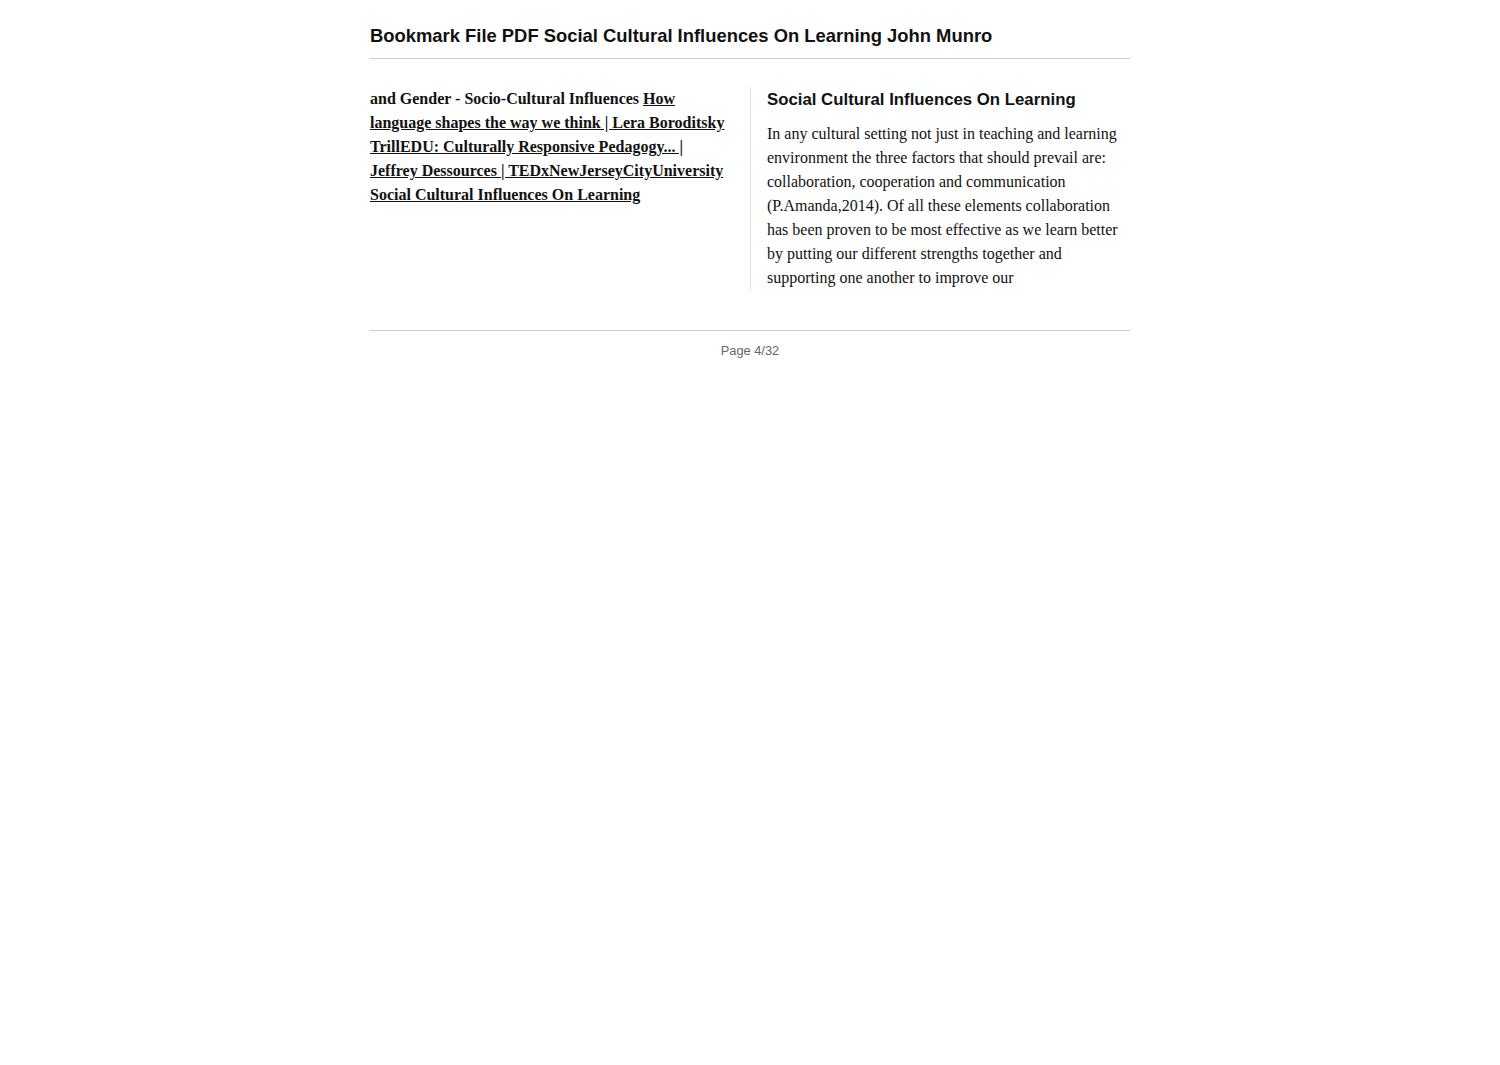Bookmark File PDF Social Cultural Influences On Learning John Munro
and Gender - Socio-Cultural Influences How language shapes the way we think | Lera Boroditsky TrillEDU: Culturally Responsive Pedagogy... | Jeffrey Dessources | TEDxNewJerseyCityUniversity Social Cultural Influences On Learning
Social Cultural Influences On Learning
In any cultural setting not just in teaching and learning environment the three factors that should prevail are: collaboration, cooperation and communication (P.Amanda,2014). Of all these elements collaboration has been proven to be most effective as we learn better by putting our different strengths together and supporting one another to improve our
Page 4/32